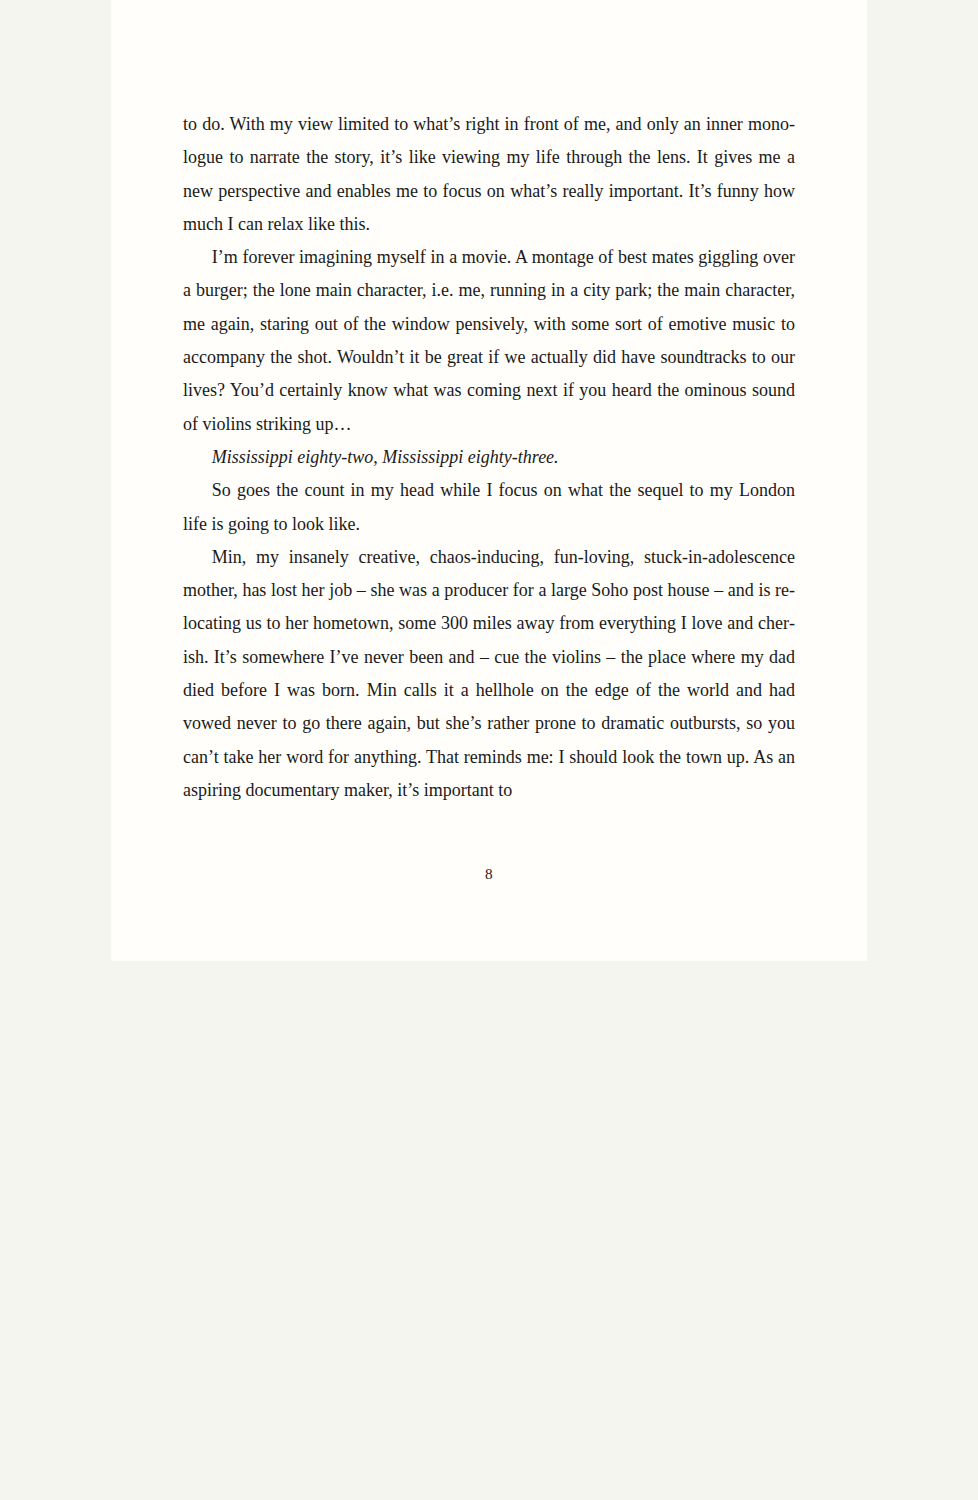to do. With my view limited to what’s right in front of me, and only an inner monologue to narrate the story, it’s like viewing my life through the lens. It gives me a new perspective and enables me to focus on what’s really important. It’s funny how much I can relax like this.
I’m forever imagining myself in a movie. A montage of best mates giggling over a burger; the lone main character, i.e. me, running in a city park; the main character, me again, staring out of the window pensively, with some sort of emotive music to accompany the shot. Wouldn’t it be great if we actually did have soundtracks to our lives? You’d certainly know what was coming next if you heard the ominous sound of violins striking up…
Mississippi eighty-two, Mississippi eighty-three.
So goes the count in my head while I focus on what the sequel to my London life is going to look like.
Min, my insanely creative, chaos-inducing, fun-loving, stuck-in-adolescence mother, has lost her job – she was a producer for a large Soho post house – and is relocating us to her hometown, some 300 miles away from everything I love and cherish. It’s somewhere I’ve never been and – cue the violins – the place where my dad died before I was born. Min calls it a hellhole on the edge of the world and had vowed never to go there again, but she’s rather prone to dramatic outbursts, so you can’t take her word for anything. That reminds me: I should look the town up. As an aspiring documentary maker, it’s important to
8